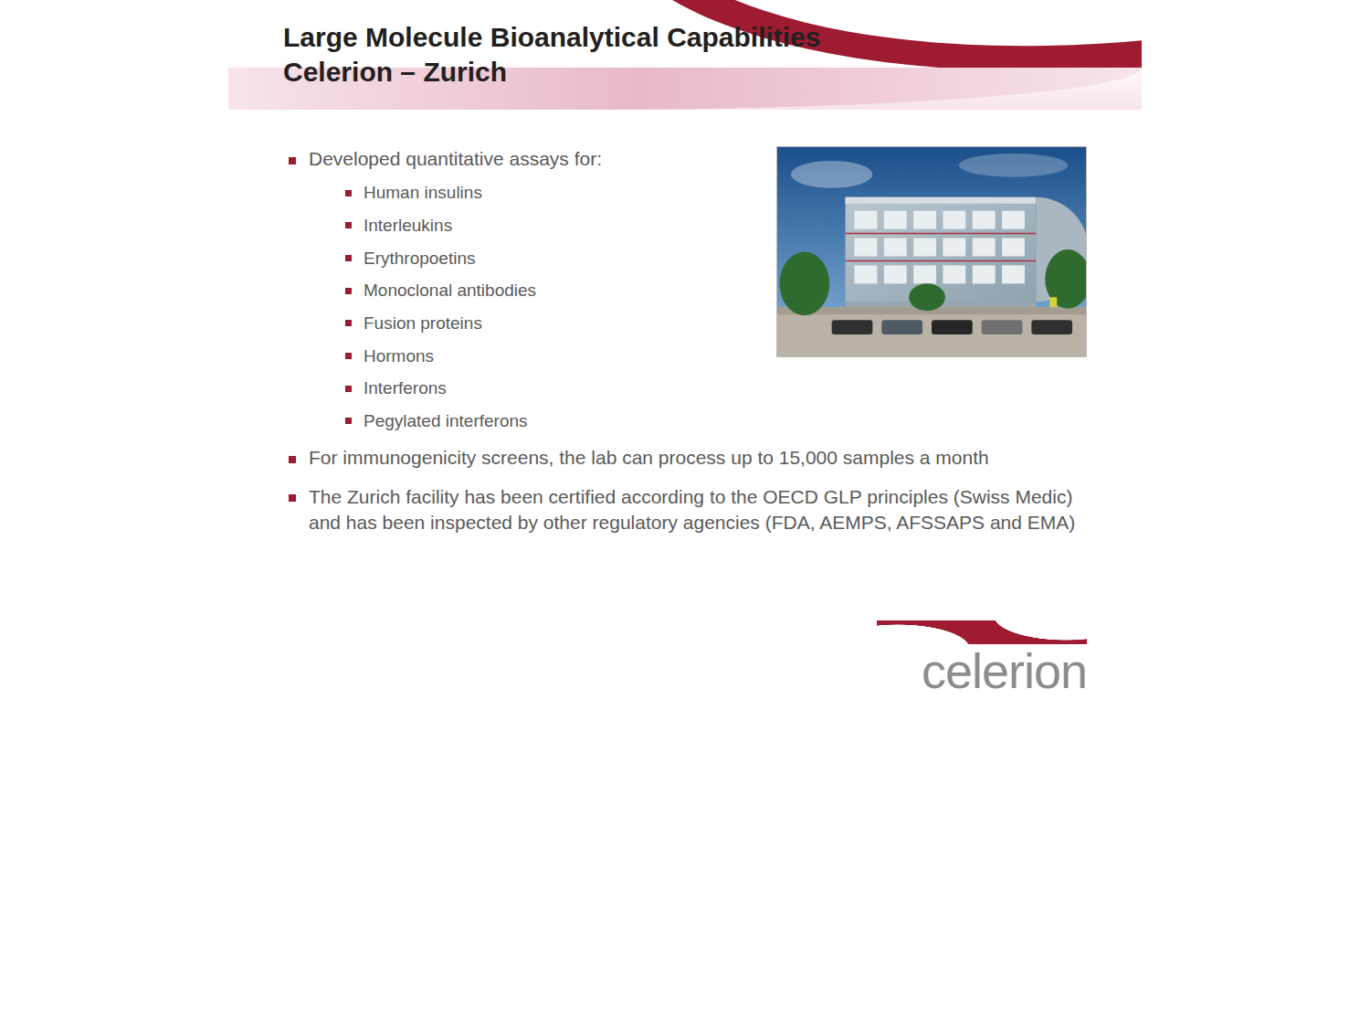Large Molecule Bioanalytical Capabilities
Celerion – Zurich
Developed quantitative assays for:
Human insulins
Interleukins
Erythropoetins
Monoclonal antibodies
Fusion proteins
Hormons
Interferons
Pegylated interferons
For immunogenicity screens, the lab can process up to 15,000 samples a month
The Zurich facility has been certified according to the OECD GLP principles (Swiss Medic) and has been inspected by other regulatory agencies (FDA, AEMPS, AFSSAPS and EMA)
celerion